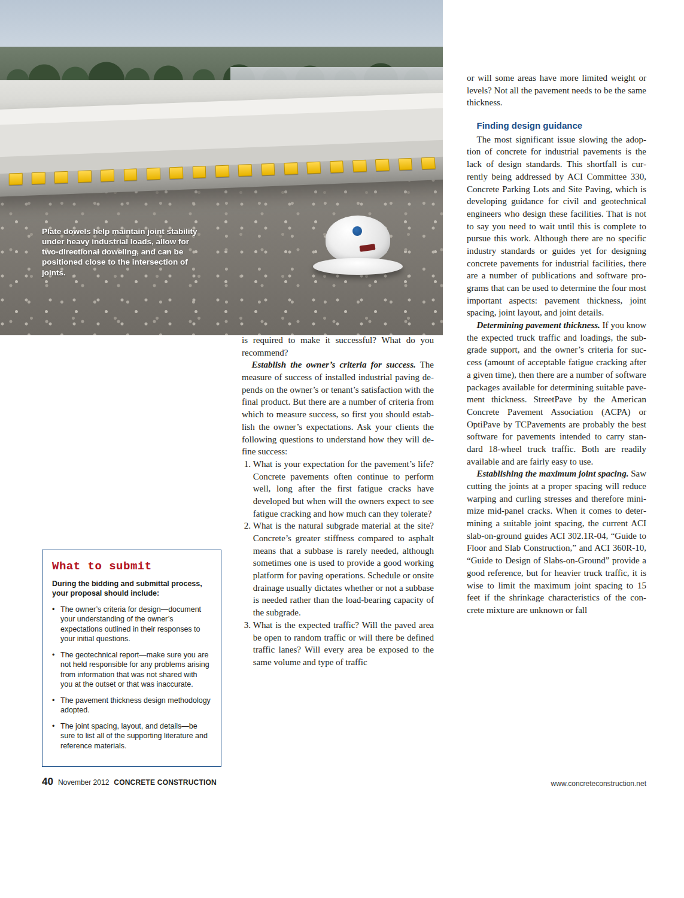Plate dowels help maintain joint stability under heavy industrial loads, allow for two-directional doweling, and can be positioned close to the intersection of joints.
or will some areas have more limited weight or levels? Not all the pavement needs to be the same thickness.
Finding design guidance
The most significant issue slowing the adoption of concrete for industrial pavements is the lack of design standards. This shortfall is currently being addressed by ACI Committee 330, Concrete Parking Lots and Site Paving, which is developing guidance for civil and geotechnical engineers who design these facilities. That is not to say you need to wait until this is complete to pursue this work. Although there are no specific industry standards or guides yet for designing concrete pavements for industrial facilities, there are a number of publications and software programs that can be used to determine the four most important aspects: pavement thickness, joint spacing, joint layout, and joint details.
Determining pavement thickness. If you know the expected truck traffic and loadings, the subgrade support, and the owner’s criteria for success (amount of acceptable fatigue cracking after a given time), then there are a number of software packages available for determining suitable pavement thickness. StreetPave by the American Concrete Pavement Association (ACPA) or OptiPave by TCPavements are probably the best software for pavements intended to carry standard 18-wheel truck traffic. Both are readily available and are fairly easy to use.
Establishing the maximum joint spacing. Saw cutting the joints at a proper spacing will reduce warping and curling stresses and therefore minimize mid-panel cracks. When it comes to determining a suitable joint spacing, the current ACI slab-on-ground guides ACI 302.1R-04, “Guide to Floor and Slab Construction,” and ACI 360R-10, “Guide to Design of Slabs-on-Ground” provide a good reference, but for heavier truck traffic, it is wise to limit the maximum joint spacing to 15 feet if the shrinkage characteristics of the concrete mixture are unknown or fall
What to submit
During the bidding and submittal process, your proposal should include:
The owner’s criteria for design—document your understanding of the owner’s expectations outlined in their responses to your initial questions.
The geotechnical report—make sure you are not held responsible for any problems arising from information that was not shared with you at the outset or that was inaccurate.
The pavement thickness design methodology adopted.
The joint spacing, layout, and details—be sure to list all of the supporting literature and reference materials.
is required to make it successful? What do you recommend?
Establish the owner’s criteria for success. The measure of success of installed industrial paving depends on the owner’s or tenant’s satisfaction with the final product. But there are a number of criteria from which to measure success, so first you should establish the owner’s expectations. Ask your clients the following questions to understand how they will define success:
What is your expectation for the pavement’s life? Concrete pavements often continue to perform well, long after the first fatigue cracks have developed but when will the owners expect to see fatigue cracking and how much can they tolerate?
What is the natural subgrade material at the site? Concrete’s greater stiffness compared to asphalt means that a subbase is rarely needed, although sometimes one is used to provide a good working platform for paving operations. Schedule or onsite drainage usually dictates whether or not a subbase is needed rather than the load-bearing capacity of the subgrade.
What is the expected traffic? Will the paved area be open to random traffic or will there be defined traffic lanes? Will every area be exposed to the same volume and type of traffic
40 November 2012 CONCRETE CONSTRUCTION
www.concreteconstruction.net